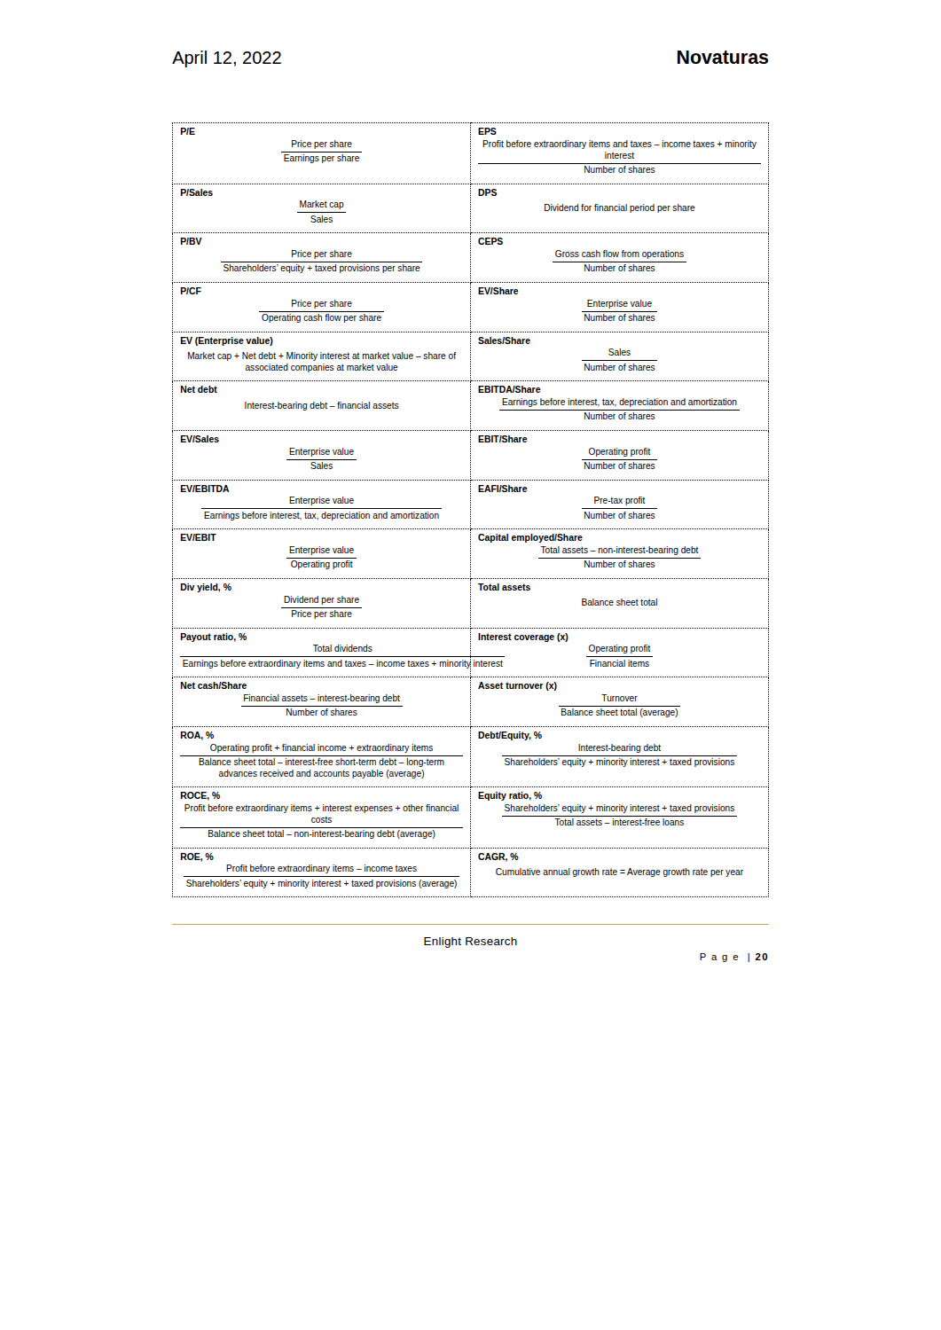April 12, 2022
Novaturas
| P/E Price per share Earnings per share | EPS Profit before extraordinary items and taxes – income taxes + minority interest Number of shares |
| P/Sales Market cap Sales | DPS Dividend for financial period per share |
| P/BV Price per share Shareholders’ equity + taxed provisions per share | CEPS Gross cash flow from operations Number of shares |
| P/CF Price per share Operating cash flow per share | EV/Share Enterprise value Number of shares |
| EV (Enterprise value) Market cap + Net debt + Minority interest at market value – share of associated companies at market value | Sales/Share Sales Number of shares |
| Net debt Interest-bearing debt – financial assets | EBITDA/Share Earnings before interest, tax, depreciation and amortization Number of shares |
| EV/Sales Enterprise value Sales | EBIT/Share Operating profit Number of shares |
| EV/EBITDA Enterprise value Earnings before interest, tax, depreciation and amortization | EAFI/Share Pre-tax profit Number of shares |
| EV/EBIT Enterprise value Operating profit | Capital employed/Share Total assets – non-interest-bearing debt Number of shares |
| Div yield, % Dividend per share Price per share | Total assets Balance sheet total |
| Payout ratio, % Total dividends Earnings before extraordinary items and taxes – income taxes + minority interest | Interest coverage (x) Operating profit Financial items |
| Net cash/Share Financial assets – interest-bearing debt Number of shares | Asset turnover (x) Turnover Balance sheet total (average) |
| ROA, % Operating profit + financial income + extraordinary items Balance sheet total – interest-free short-term debt – long-term advances received and accounts payable (average) | Debt/Equity, % Interest-bearing debt Shareholders’ equity + minority interest + taxed provisions |
| ROCE, % Profit before extraordinary items + interest expenses + other financial costs Balance sheet total – non-interest-bearing debt (average) | Equity ratio, % Shareholders’ equity + minority interest + taxed provisions Total assets – interest-free loans |
| ROE, % Profit before extraordinary items – income taxes Shareholders’ equity + minority interest + taxed provisions (average) | CAGR, % Cumulative annual growth rate = Average growth rate per year |
Enlight Research
P a g e | 20